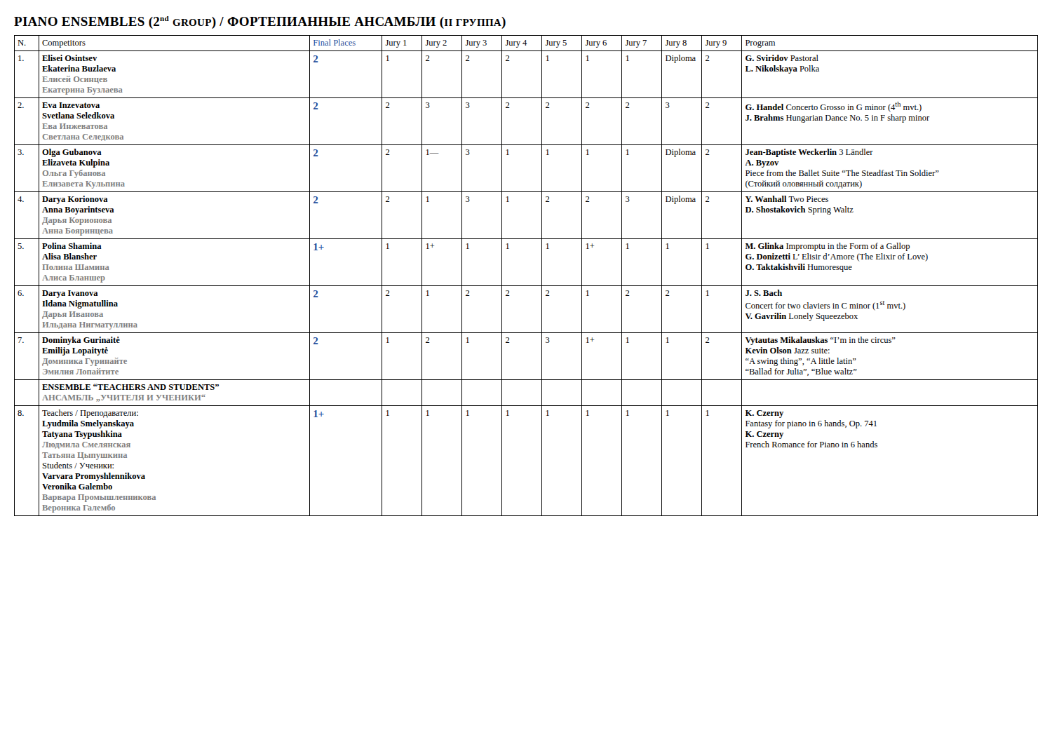PIANO ENSEMBLES (2nd GROUP) / ФОРТЕПИАННЫЕ АНСАМБЛИ (II ГРУППА)
| N. | Competitors | Final Places | Jury 1 | Jury 2 | Jury 3 | Jury 4 | Jury 5 | Jury 6 | Jury 7 | Jury 8 | Jury 9 | Program |
| --- | --- | --- | --- | --- | --- | --- | --- | --- | --- | --- | --- | --- |
| 1. | Elisei Osintsev Ekaterina Buzlaeva Елисей Осинцев Екатерина Бузлаева | 2 | 1 | 2 | 2 | 2 | 1 | 1 | 1 | Diploma | 2 | G. Sviridov Pastoral L. Nikolskaya Polka |
| 2. | Eva Inzevatova Svetlana Seledkova Ева Инжеватова Светлана Селедкова | 2 | 2 | 3 | 3 | 2 | 2 | 2 | 2 | 3 | 2 | G. Handel Concerto Grosso in G minor (4 th mvt.) J. Brahms Hungarian Dance No. 5 in F sharp minor |
| 3. | Olga Gubanova Elizaveta Kulpina Ольга Губанова Елизавета Кульпина | 2 | 2 | 1— | 3 | 1 | 1 | 1 | 1 | Diploma | 2 | Jean-Baptiste Weckerlin 3 Ländler A. Byzov Piece from the Ballet Suite “The Steadfast Tin Soldier” (Стойкий оловянный солдатик) |
| 4. | Darya Korionova Anna Boyarintseva Дарья Корионова Анна Бояринцева | 2 | 2 | 1 | 3 | 1 | 2 | 2 | 3 | Diploma | 2 | Y. Wanhall Two Pieces D. Shostakovich Spring Waltz |
| 5. | Polina Shamina Alisa Blansher Полина Шамина Алиса Бланшер | 1+ | 1 | 1+ | 1 | 1 | 1 | 1+ | 1 | 1 | 1 | M. Glinka Impromptu in the Form of a Gallop G. Donizetti L’ Elisir d’Amore (The Elixir of Love) O. Taktakishvili Humoresque |
| 6. | Darya Ivanova Ildana Nigmatullina Дарья Иванова Ильдана Нигматуллина | 2 | 2 | 1 | 2 | 2 | 2 | 1 | 2 | 2 | 1 | J. S. Bach Concert for two claviers in C minor (1 st mvt.) V. Gavrilin Lonely Squeezebox |
| 7. | Dominyka Gurinaitė Emilija Lopaitytė Доминика Гуринайте Эмилия Лопайтите | 2 | 1 | 2 | 1 | 2 | 3 | 1+ | 1 | 1 | 2 | Vytautas Mikalauskas “I’m in the circus” Kevin Olson Jazz suite: “A swing thing”, “A little latin” “Ballad for Julia”, “Blue waltz” |
| | ENSEMBLE “TEACHERS AND STUDENTS” АНСАМБЛЬ „УЧИТЕЛЯ И УЧЕНИКИ“ | | | | | | | | | | | |
| 8. | Teachers / Преподаватели: Lyudmila Smelyanskaya Tatyana Tsypushkina Людмила Смелянская Татьяна Цыпушкина Students / Ученики: Varvara Promyshlennikova Veronika Galembo Варвара Промышленникова Вероника Галембо | 1+ | 1 | 1 | 1 | 1 | 1 | 1 | 1 | 1 | 1 | K. Czerny Fantasy for piano in 6 hands, Op. 741 K. Czerny French Romance for Piano in 6 hands |